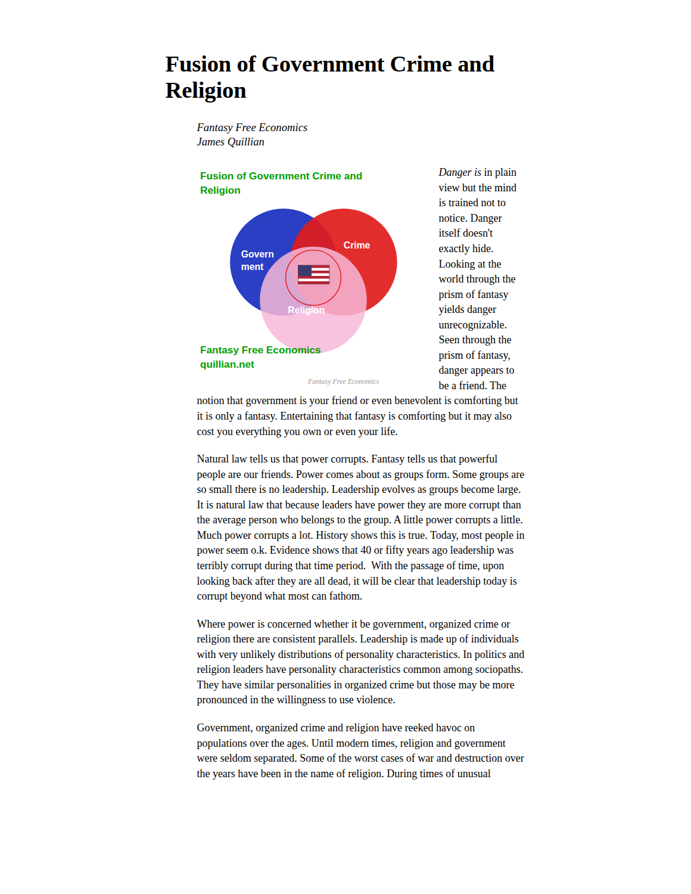Fusion of Government Crime and Religion
Fantasy Free Economics
James Quillian
Danger is in plain view but the mind is trained not to notice. Danger itself doesn't exactly hide. Looking at the world through the prism of fantasy yields danger unrecognizable. Seen through the prism of fantasy, danger appears to be a friend. The notion that government is your friend or even benevolent is comforting but it is only a fantasy. Entertaining that fantasy is comforting but it may also cost you everything you own or even your life.
Natural law tells us that power corrupts. Fantasy tells us that powerful people are our friends. Power comes about as groups form. Some groups are so small there is no leadership. Leadership evolves as groups become large. It is natural law that because leaders have power they are more corrupt than the average person who belongs to the group. A little power corrupts a little. Much power corrupts a lot. History shows this is true. Today, most people in power seem o.k. Evidence shows that 40 or fifty years ago leadership was terribly corrupt during that time period. With the passage of time, upon looking back after they are all dead, it will be clear that leadership today is corrupt beyond what most can fathom.
Where power is concerned whether it be government, organized crime or religion there are consistent parallels. Leadership is made up of individuals with very unlikely distributions of personality characteristics. In politics and religion leaders have personality characteristics common among sociopaths. They have similar personalities in organized crime but those may be more pronounced in the willingness to use violence.
Government, organized crime and religion have reeked havoc on populations over the ages. Until modern times, religion and government were seldom separated. Some of the worst cases of war and destruction over the years have been in the name of religion. During times of unusual